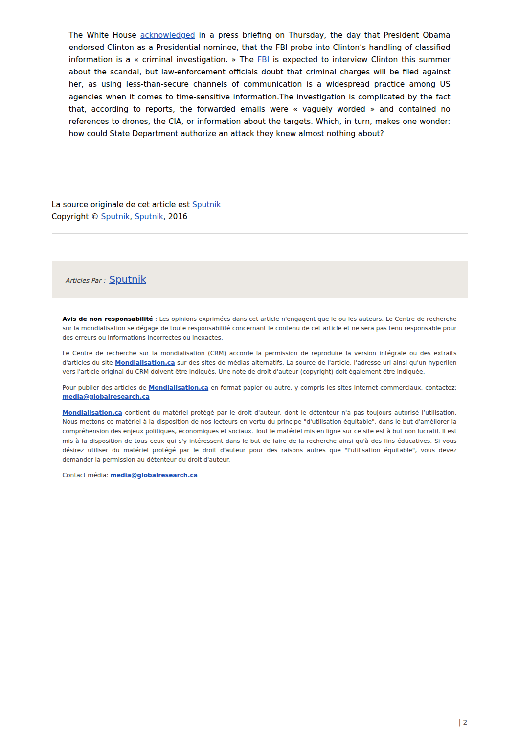The White House acknowledged in a press briefing on Thursday, the day that President Obama endorsed Clinton as a Presidential nominee, that the FBI probe into Clinton’s handling of classified information is a « criminal investigation. » The FBI is expected to interview Clinton this summer about the scandal, but law-enforcement officials doubt that criminal charges will be filed against her, as using less-than-secure channels of communication is a widespread practice among US agencies when it comes to time-sensitive information.The investigation is complicated by the fact that, according to reports, the forwarded emails were « vaguely worded » and contained no references to drones, the CIA, or information about the targets. Which, in turn, makes one wonder: how could State Department authorize an attack they knew almost nothing about?
La source originale de cet article est Sputnik
Copyright © Sputnik, Sputnik, 2016
Articles Par : Sputnik
Avis de non-responsabilité : Les opinions exprimées dans cet article n'engagent que le ou les auteurs. Le Centre de recherche sur la mondialisation se dégage de toute responsabilité concernant le contenu de cet article et ne sera pas tenu responsable pour des erreurs ou informations incorrectes ou inexactes.
Le Centre de recherche sur la mondialisation (CRM) accorde la permission de reproduire la version intégrale ou des extraits d'articles du site Mondialisation.ca sur des sites de médias alternatifs. La source de l'article, l'adresse url ainsi qu'un hyperlien vers l'article original du CRM doivent être indiqués. Une note de droit d'auteur (copyright) doit également être indiquée.
Pour publier des articles de Mondialisation.ca en format papier ou autre, y compris les sites Internet commerciaux, contactez: media@globalresearch.ca
Mondialisation.ca contient du matériel protégé par le droit d'auteur, dont le détenteur n'a pas toujours autorisé l’utilisation. Nous mettons ce matériel à la disposition de nos lecteurs en vertu du principe "d'utilisation équitable", dans le but d'améliorer la compréhension des enjeux politiques, économiques et sociaux. Tout le matériel mis en ligne sur ce site est à but non lucratif. Il est mis à la disposition de tous ceux qui s'y intéressent dans le but de faire de la recherche ainsi qu'à des fins éducatives. Si vous désirez utiliser du matériel protégé par le droit d'auteur pour des raisons autres que "l'utilisation équitable", vous devez demander la permission au détenteur du droit d'auteur.
Contact média: media@globalresearch.ca
| 2